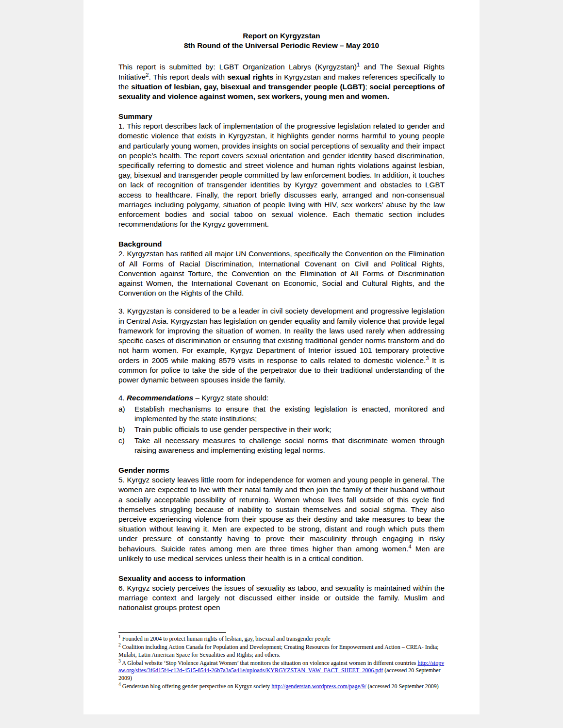Report on Kyrgyzstan
8th Round of the Universal Periodic Review – May 2010
This report is submitted by: LGBT Organization Labrys (Kyrgyzstan)1 and The Sexual Rights Initiative2. This report deals with sexual rights in Kyrgyzstan and makes references specifically to the situation of lesbian, gay, bisexual and transgender people (LGBT); social perceptions of sexuality and violence against women, sex workers, young men and women.
Summary
1. This report describes lack of implementation of the progressive legislation related to gender and domestic violence that exists in Kyrgyzstan, it highlights gender norms harmful to young people and particularly young women, provides insights on social perceptions of sexuality and their impact on people’s health. The report covers sexual orientation and gender identity based discrimination, specifically referring to domestic and street violence and human rights violations against lesbian, gay, bisexual and transgender people committed by law enforcement bodies. In addition, it touches on lack of recognition of transgender identities by Kyrgyz government and obstacles to LGBT access to healthcare. Finally, the report briefly discusses early, arranged and non-consensual marriages including polygamy, situation of people living with HIV, sex workers’ abuse by the law enforcement bodies and social taboo on sexual violence. Each thematic section includes recommendations for the Kyrgyz government.
Background
2. Kyrgyzstan has ratified all major UN Conventions, specifically the Convention on the Elimination of All Forms of Racial Discrimination, International Covenant on Civil and Political Rights, Convention against Torture, the Convention on the Elimination of All Forms of Discrimination against Women, the International Covenant on Economic, Social and Cultural Rights, and the Convention on the Rights of the Child.
3. Kyrgyzstan is considered to be a leader in civil society development and progressive legislation in Central Asia. Kyrgyzstan has legislation on gender equality and family violence that provide legal framework for improving the situation of women. In reality the laws used rarely when addressing specific cases of discrimination or ensuring that existing traditional gender norms transform and do not harm women. For example, Kyrgyz Department of Interior issued 101 temporary protective orders in 2005 while making 8579 visits in response to calls related to domestic violence.3 It is common for police to take the side of the perpetrator due to their traditional understanding of the power dynamic between spouses inside the family.
4. Recommendations – Kyrgyz state should:
a) Establish mechanisms to ensure that the existing legislation is enacted, monitored and implemented by the state institutions;
b) Train public officials to use gender perspective in their work;
c) Take all necessary measures to challenge social norms that discriminate women through raising awareness and implementing existing legal norms.
Gender norms
5. Kyrgyz society leaves little room for independence for women and young people in general. The women are expected to live with their natal family and then join the family of their husband without a socially acceptable possibility of returning. Women whose lives fall outside of this cycle find themselves struggling because of inability to sustain themselves and social stigma. They also perceive experiencing violence from their spouse as their destiny and take measures to bear the situation without leaving it. Men are expected to be strong, distant and rough which puts them under pressure of constantly having to prove their masculinity through engaging in risky behaviours. Suicide rates among men are three times higher than among women.4 Men are unlikely to use medical services unless their health is in a critical condition.
Sexuality and access to information
6. Kyrgyz society perceives the issues of sexuality as taboo, and sexuality is maintained within the marriage context and largely not discussed either inside or outside the family. Muslim and nationalist groups protest open
1 Founded in 2004 to protect human rights of lesbian, gay, bisexual and transgender people
2 Coalition including Action Canada for Population and Development; Creating Resources for Empowerment and Action – CREA- India; Mulabi, Latin American Space for Sexualities and Rights; and others.
3 A Global website ‘Stop Violence Against Women’ that monitors the situation on violence against women in different countries http://stopvaw.org/sites/3f6d15f4-c12d-4515-8544-26b7a3a5a41e/uploads/KYRGYZSTAN_VAW_FACT_SHEET_2006.pdf (accessed 20 September 2009)
4 Genderstan blog offering gender perspective on Kyrgyz society http://genderstan.wordpress.com/page/9/ (accessed 20 September 2009)